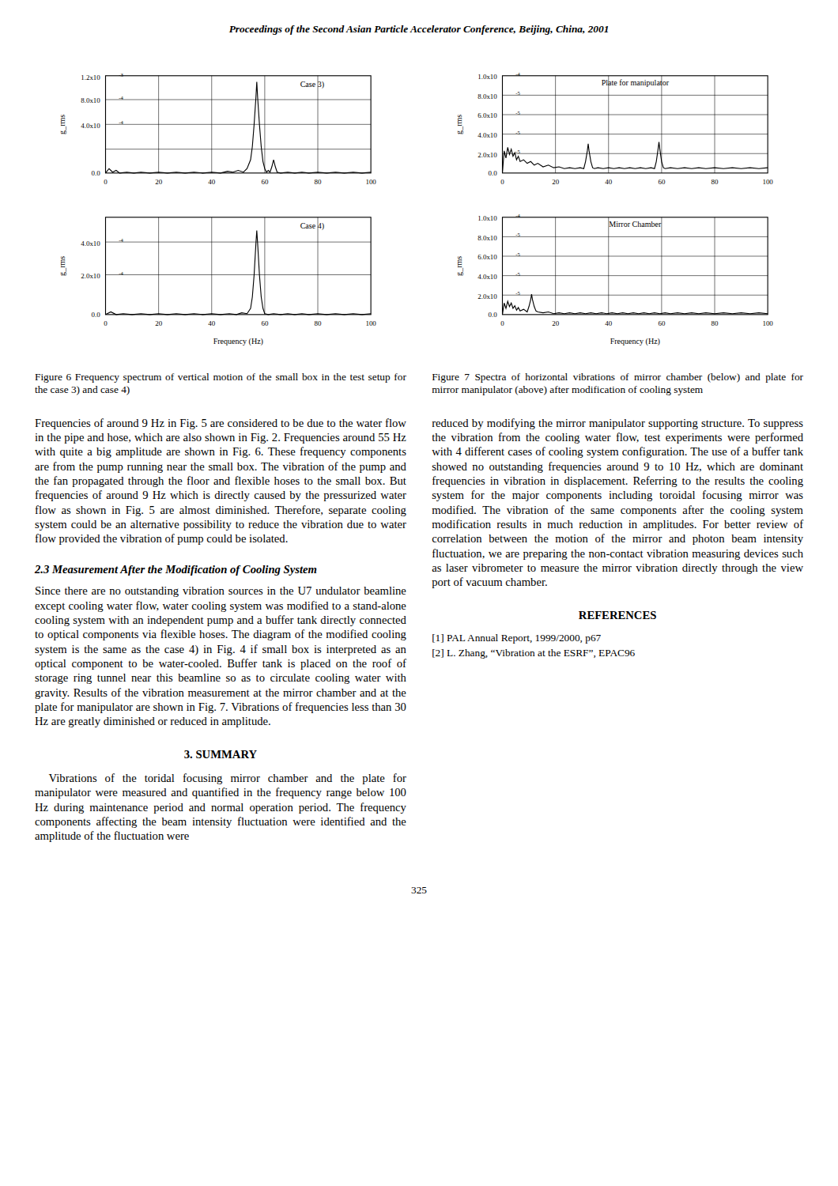Proceedings of the Second Asian Particle Accelerator Conference, Beijing, China, 2001
1.2x10 -3 8.0x10 -4 4.0x10 -4 0.0 g_rms 0 20 40 60 80 100 Case 3) 4.0x10 -4 2.0x10 -4 0.0 g_rms 0 20 40 60 80 100 Case 4) Frequency (Hz)
Figure 6 Frequency spectrum of vertical motion of the small box in the test setup for the case 3) and case 4)
Frequencies of around 9 Hz in Fig. 5 are considered to be due to the water flow in the pipe and hose, which are also shown in Fig. 2. Frequencies around 55 Hz with quite a big amplitude are shown in Fig. 6. These frequency components are from the pump running near the small box. The vibration of the pump and the fan propagated through the floor and flexible hoses to the small box. But frequencies of around 9 Hz which is directly caused by the pressurized water flow as shown in Fig. 5 are almost diminished. Therefore, separate cooling system could be an alternative possibility to reduce the vibration due to water flow provided the vibration of pump could be isolated.
2.3 Measurement After the Modification of Cooling System
Since there are no outstanding vibration sources in the U7 undulator beamline except cooling water flow, water cooling system was modified to a stand-alone cooling system with an independent pump and a buffer tank directly connected to optical components via flexible hoses. The diagram of the modified cooling system is the same as the case 4) in Fig. 4 if small box is interpreted as an optical component to be water-cooled. Buffer tank is placed on the roof of storage ring tunnel near this beamline so as to circulate cooling water with gravity. Results of the vibration measurement at the mirror chamber and at the plate for manipulator are shown in Fig. 7. Vibrations of frequencies less than 30 Hz are greatly diminished or reduced in amplitude.
3. SUMMARY
Vibrations of the toridal focusing mirror chamber and the plate for manipulator were measured and quantified in the frequency range below 100 Hz during maintenance period and normal operation period. The frequency components affecting the beam intensity fluctuation were identified and the amplitude of the fluctuation were
1.0x10 -4 8.0x10 -5 6.0x10 -5 4.0x10 -5 2.0x10 -5 0.0 g_rms 0 20 40 60 80 100 Plate for manipulator 1.0x10 -4 8.0x10 -5 6.0x10 -5 4.0x10 -5 2.0x10 -5 0.0 g_rms 0 20 40 60 80 100 Mirror Chamber Frequency (Hz)
Figure 7 Spectra of horizontal vibrations of mirror chamber (below) and plate for mirror manipulator (above) after modification of cooling system
reduced by modifying the mirror manipulator supporting structure. To suppress the vibration from the cooling water flow, test experiments were performed with 4 different cases of cooling system configuration. The use of a buffer tank showed no outstanding frequencies around 9 to 10 Hz, which are dominant frequencies in vibration in displacement. Referring to the results the cooling system for the major components including toroidal focusing mirror was modified. The vibration of the same components after the cooling system modification results in much reduction in amplitudes. For better review of correlation between the motion of the mirror and photon beam intensity fluctuation, we are preparing the non-contact vibration measuring devices such as laser vibrometer to measure the mirror vibration directly through the view port of vacuum chamber.
REFERENCES
[1] PAL Annual Report, 1999/2000, p67
[2] L. Zhang, “Vibration at the ESRF”, EPAC96
325